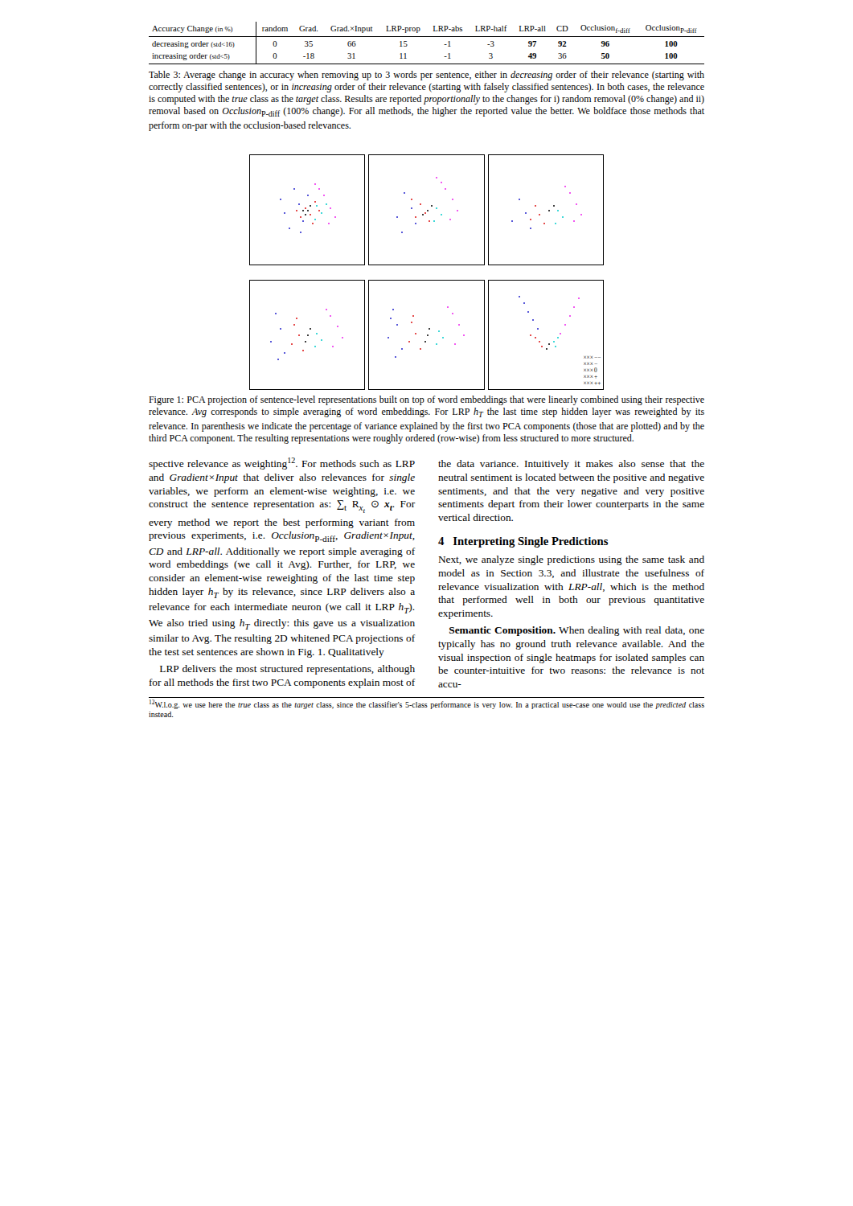| Accuracy Change (in %) | random | Grad. | Grad.×Input | LRP-prop | LRP-abs | LRP-half | LRP-all | CD | Occlusion f-diff | Occlusion P-diff |
| --- | --- | --- | --- | --- | --- | --- | --- | --- | --- | --- |
| decreasing order (std<16) | 0 | 35 | 66 | 15 | -1 | -3 | 97 | 92 | 96 | 100 |
| increasing order (std<5) | 0 | -18 | 31 | 11 | -1 | 3 | 49 | 36 | 50 | 100 |
Table 3: Average change in accuracy when removing up to 3 words per sentence, either in decreasing order of their relevance (starting with correctly classified sentences), or in increasing order of their relevance (starting with falsely classified sentences). In both cases, the relevance is computed with the true class as the target class. Results are reported proportionally to the changes for i) random removal (0% change) and ii) removal based on OcclusionP-diff (100% change). For all methods, the higher the reported value the better. We boldface those methods that perform on-par with the occlusion-based relevances.
Avg (82% - 4%)
Occlusion (82% - 4%)
Gradient×Input (75% - 4%)
CD (76% - 4%)
LRP (84% - 3%)
LRP hT (68% - 7%)
××× −−
××× −
××× 0
××× +
××× ++
Figure 1: PCA projection of sentence-level representations built on top of word embeddings that were linearly combined using their respective relevance. Avg corresponds to simple averaging of word embeddings. For LRP hT the last time step hidden layer was reweighted by its relevance. In parenthesis we indicate the percentage of variance explained by the first two PCA components (those that are plotted) and by the third PCA component. The resulting representations were roughly ordered (row-wise) from less structured to more structured.
spective relevance as weighting12. For methods such as LRP and Gradient×Input that deliver also relevances for single variables, we perform an element-wise weighting, i.e. we construct the sentence representation as: ∑t Rxt ⊙ xt. For every method we report the best performing variant from previous experiments, i.e. OcclusionP-diff, Gradient×Input, CD and LRP-all. Additionally we report simple averaging of word embeddings (we call it Avg). Further, for LRP, we consider an element-wise reweighting of the last time step hidden layer hT by its relevance, since LRP delivers also a relevance for each intermediate neuron (we call it LRP hT). We also tried using hT directly: this gave us a visualization similar to Avg. The resulting 2D whitened PCA projections of the test set sentences are shown in Fig. 1. Qualitatively
LRP delivers the most structured representations, although for all methods the first two PCA components explain most of the data variance. Intuitively it makes also sense that the neutral sentiment is located between the positive and negative sentiments, and that the very negative and very positive sentiments depart from their lower counterparts in the same vertical direction.
4 Interpreting Single Predictions
Next, we analyze single predictions using the same task and model as in Section 3.3, and illustrate the usefulness of relevance visualization with LRP-all, which is the method that performed well in both our previous quantitative experiments.
Semantic Composition. When dealing with real data, one typically has no ground truth relevance available. And the visual inspection of single heatmaps for isolated samples can be counter-intuitive for two reasons: the relevance is not accu-
12W.l.o.g. we use here the true class as the target class, since the classifier's 5-class performance is very low. In a practical use-case one would use the predicted class instead.